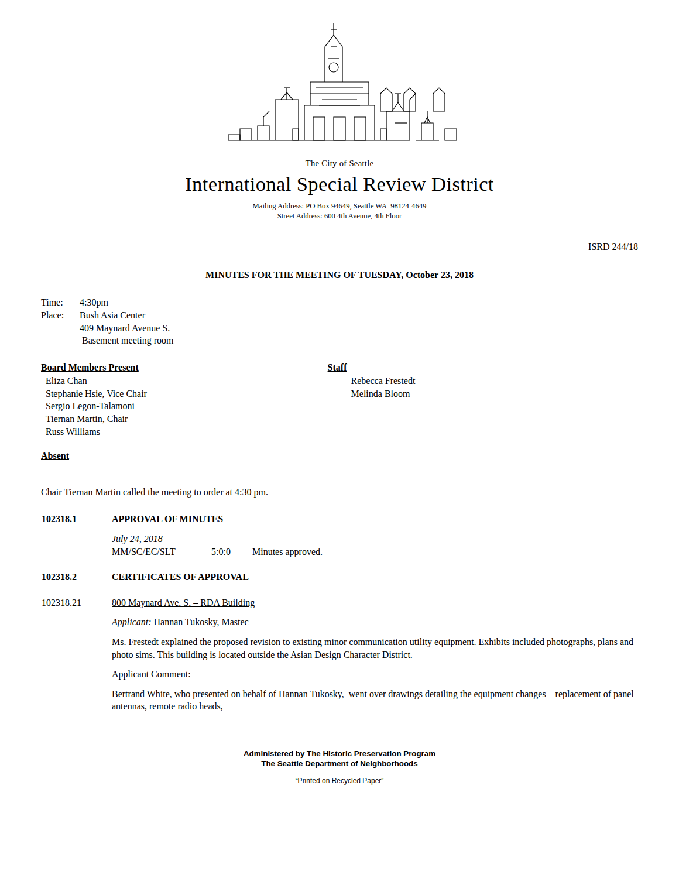The City of Seattle
International Special Review District
Mailing Address: PO Box 94649, Seattle WA 98124-4649
Street Address: 600 4th Avenue, 4th Floor
ISRD 244/18
MINUTES FOR THE MEETING OF TUESDAY, October 23, 2018
| Time: | 4:30pm |
| Place: | Bush Asia Center 409 Maynard Avenue S. Basement meeting room |
| Board Members Present | Staff |
| --- | --- |
| Eliza Chan Stephanie Hsie, Vice Chair Sergio Legon-Talamoni Tiernan Martin, Chair Russ Williams | Rebecca Frestedt Melinda Bloom |
Absent
Chair Tiernan Martin called the meeting to order at 4:30 pm.
| 102318.1 | APPROVAL OF MINUTES July 24, 2018 MM/SC/EC/SLT 5:0:0 Minutes approved. |
| 102318.2 | CERTIFICATES OF APPROVAL |
| 102318.21 | 800 Maynard Ave. S. – RDA Building Applicant: Hannan Tukosky, Mastec Ms. Frestedt explained the proposed revision to existing minor communication utility equipment. Exhibits included photographs, plans and photo sims. This building is located outside the Asian Design Character District. Applicant Comment: Bertrand White, who presented on behalf of Hannan Tukosky, went over drawings detailing the equipment changes – replacement of panel antennas, remote radio heads, |
Administered by The Historic Preservation Program
The Seattle Department of Neighborhoods
“Printed on Recycled Paper”